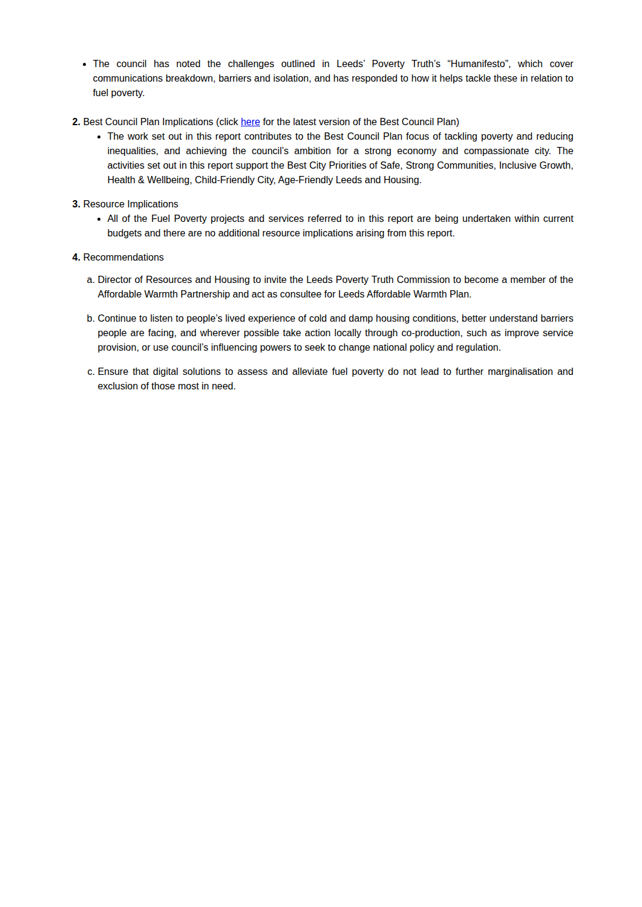The council has noted the challenges outlined in Leeds’ Poverty Truth’s “Humanifesto”, which cover communications breakdown, barriers and isolation, and has responded to how it helps tackle these in relation to fuel poverty.
Best Council Plan Implications (click here for the latest version of the Best Council Plan)
The work set out in this report contributes to the Best Council Plan focus of tackling poverty and reducing inequalities, and achieving the council’s ambition for a strong economy and compassionate city. The activities set out in this report support the Best City Priorities of Safe, Strong Communities, Inclusive Growth, Health & Wellbeing, Child-Friendly City, Age-Friendly Leeds and Housing.
Resource Implications
All of the Fuel Poverty projects and services referred to in this report are being undertaken within current budgets and there are no additional resource implications arising from this report.
Recommendations
Director of Resources and Housing to invite the Leeds Poverty Truth Commission to become a member of the Affordable Warmth Partnership and act as consultee for Leeds Affordable Warmth Plan.
Continue to listen to people’s lived experience of cold and damp housing conditions, better understand barriers people are facing, and wherever possible take action locally through co-production, such as improve service provision, or use council’s influencing powers to seek to change national policy and regulation.
Ensure that digital solutions to assess and alleviate fuel poverty do not lead to further marginalisation and exclusion of those most in need.